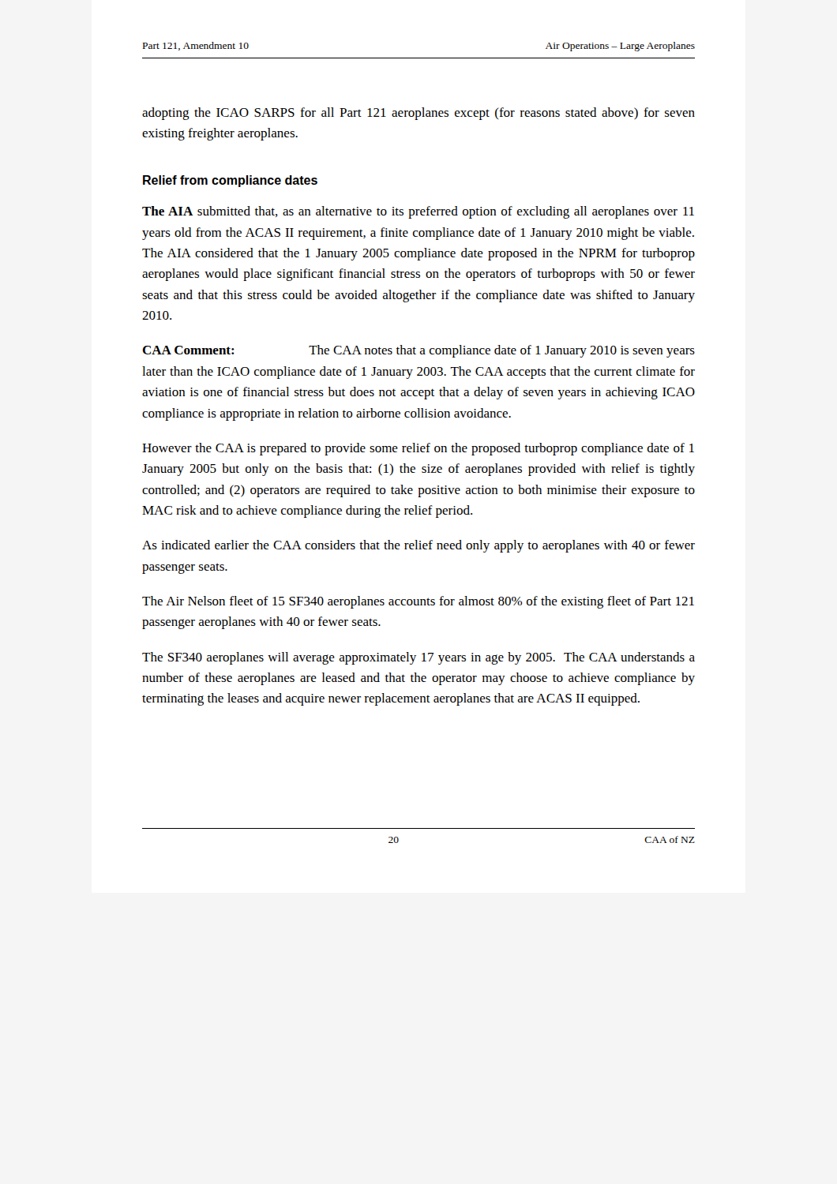Part 121, Amendment 10
Air Operations – Large Aeroplanes
adopting the ICAO SARPS for all Part 121 aeroplanes except (for reasons stated above) for seven existing freighter aeroplanes.
Relief from compliance dates
The AIA submitted that, as an alternative to its preferred option of excluding all aeroplanes over 11 years old from the ACAS II requirement, a finite compliance date of 1 January 2010 might be viable. The AIA considered that the 1 January 2005 compliance date proposed in the NPRM for turboprop aeroplanes would place significant financial stress on the operators of turboprops with 50 or fewer seats and that this stress could be avoided altogether if the compliance date was shifted to January 2010.
CAA Comment: The CAA notes that a compliance date of 1 January 2010 is seven years later than the ICAO compliance date of 1 January 2003. The CAA accepts that the current climate for aviation is one of financial stress but does not accept that a delay of seven years in achieving ICAO compliance is appropriate in relation to airborne collision avoidance.
However the CAA is prepared to provide some relief on the proposed turboprop compliance date of 1 January 2005 but only on the basis that: (1) the size of aeroplanes provided with relief is tightly controlled; and (2) operators are required to take positive action to both minimise their exposure to MAC risk and to achieve compliance during the relief period.
As indicated earlier the CAA considers that the relief need only apply to aeroplanes with 40 or fewer passenger seats.
The Air Nelson fleet of 15 SF340 aeroplanes accounts for almost 80% of the existing fleet of Part 121 passenger aeroplanes with 40 or fewer seats.
The SF340 aeroplanes will average approximately 17 years in age by 2005. The CAA understands a number of these aeroplanes are leased and that the operator may choose to achieve compliance by terminating the leases and acquire newer replacement aeroplanes that are ACAS II equipped.
20
CAA of NZ